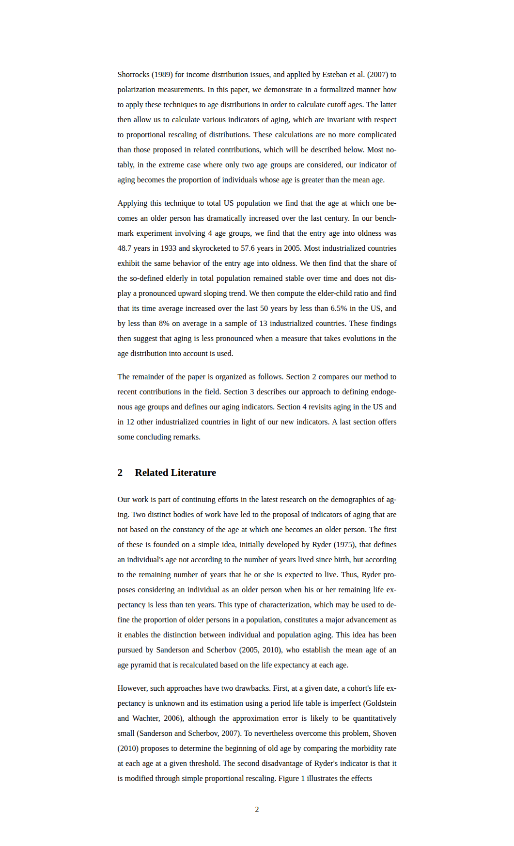Shorrocks (1989) for income distribution issues, and applied by Esteban et al. (2007) to polarization measurements. In this paper, we demonstrate in a formalized manner how to apply these techniques to age distributions in order to calculate cutoff ages. The latter then allow us to calculate various indicators of aging, which are invariant with respect to proportional rescaling of distributions. These calculations are no more complicated than those proposed in related contributions, which will be described below. Most notably, in the extreme case where only two age groups are considered, our indicator of aging becomes the proportion of individuals whose age is greater than the mean age.
Applying this technique to total US population we find that the age at which one becomes an older person has dramatically increased over the last century. In our benchmark experiment involving 4 age groups, we find that the entry age into oldness was 48.7 years in 1933 and skyrocketed to 57.6 years in 2005. Most industrialized countries exhibit the same behavior of the entry age into oldness. We then find that the share of the so-defined elderly in total population remained stable over time and does not display a pronounced upward sloping trend. We then compute the elder-child ratio and find that its time average increased over the last 50 years by less than 6.5% in the US, and by less than 8% on average in a sample of 13 industrialized countries. These findings then suggest that aging is less pronounced when a measure that takes evolutions in the age distribution into account is used.
The remainder of the paper is organized as follows. Section 2 compares our method to recent contributions in the field. Section 3 describes our approach to defining endogenous age groups and defines our aging indicators. Section 4 revisits aging in the US and in 12 other industrialized countries in light of our new indicators. A last section offers some concluding remarks.
2 Related Literature
Our work is part of continuing efforts in the latest research on the demographics of aging. Two distinct bodies of work have led to the proposal of indicators of aging that are not based on the constancy of the age at which one becomes an older person. The first of these is founded on a simple idea, initially developed by Ryder (1975), that defines an individual's age not according to the number of years lived since birth, but according to the remaining number of years that he or she is expected to live. Thus, Ryder proposes considering an individual as an older person when his or her remaining life expectancy is less than ten years. This type of characterization, which may be used to define the proportion of older persons in a population, constitutes a major advancement as it enables the distinction between individual and population aging. This idea has been pursued by Sanderson and Scherbov (2005, 2010), who establish the mean age of an age pyramid that is recalculated based on the life expectancy at each age.
However, such approaches have two drawbacks. First, at a given date, a cohort's life expectancy is unknown and its estimation using a period life table is imperfect (Goldstein and Wachter, 2006), although the approximation error is likely to be quantitatively small (Sanderson and Scherbov, 2007). To nevertheless overcome this problem, Shoven (2010) proposes to determine the beginning of old age by comparing the morbidity rate at each age at a given threshold. The second disadvantage of Ryder's indicator is that it is modified through simple proportional rescaling. Figure 1 illustrates the effects
2